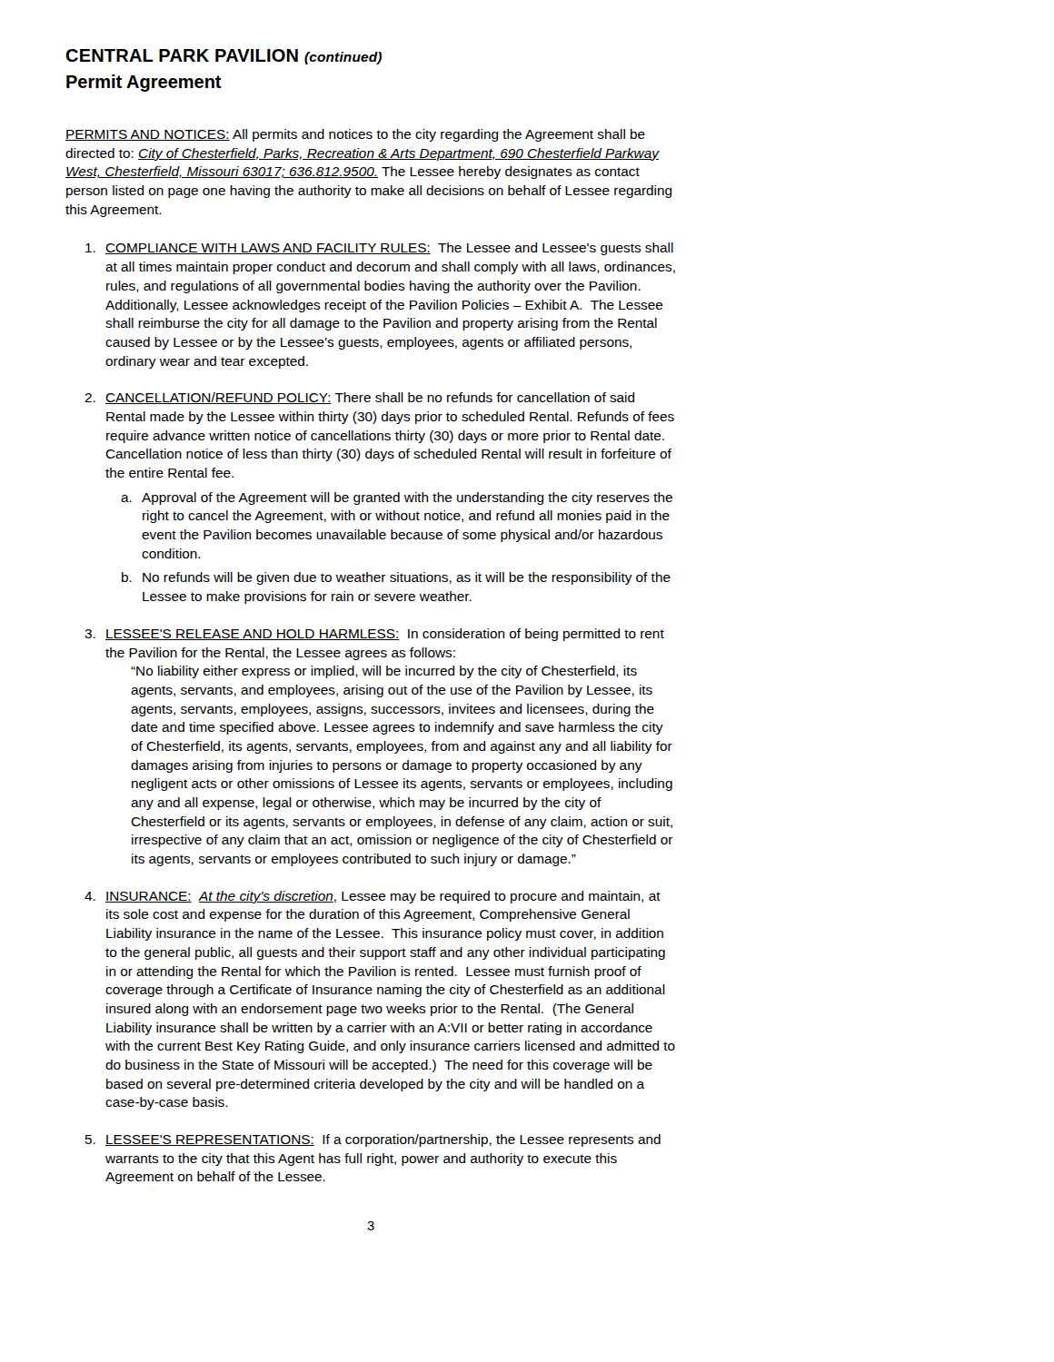CENTRAL PARK PAVILION (continued)
Permit Agreement
PERMITS AND NOTICES: All permits and notices to the city regarding the Agreement shall be directed to: City of Chesterfield, Parks, Recreation & Arts Department, 690 Chesterfield Parkway West, Chesterfield, Missouri 63017; 636.812.9500. The Lessee hereby designates as contact person listed on page one having the authority to make all decisions on behalf of Lessee regarding this Agreement.
COMPLIANCE WITH LAWS AND FACILITY RULES: The Lessee and Lessee's guests shall at all times maintain proper conduct and decorum and shall comply with all laws, ordinances, rules, and regulations of all governmental bodies having the authority over the Pavilion. Additionally, Lessee acknowledges receipt of the Pavilion Policies – Exhibit A. The Lessee shall reimburse the city for all damage to the Pavilion and property arising from the Rental caused by Lessee or by the Lessee's guests, employees, agents or affiliated persons, ordinary wear and tear excepted.
CANCELLATION/REFUND POLICY: There shall be no refunds for cancellation of said Rental made by the Lessee within thirty (30) days prior to scheduled Rental. Refunds of fees require advance written notice of cancellations thirty (30) days or more prior to Rental date. Cancellation notice of less than thirty (30) days of scheduled Rental will result in forfeiture of the entire Rental fee.
Approval of the Agreement will be granted with the understanding the city reserves the right to cancel the Agreement, with or without notice, and refund all monies paid in the event the Pavilion becomes unavailable because of some physical and/or hazardous condition.
No refunds will be given due to weather situations, as it will be the responsibility of the Lessee to make provisions for rain or severe weather.
LESSEE'S RELEASE AND HOLD HARMLESS: In consideration of being permitted to rent the Pavilion for the Rental, the Lessee agrees as follows:
“No liability either express or implied, will be incurred by the city of Chesterfield, its agents, servants, and employees, arising out of the use of the Pavilion by Lessee, its agents, servants, employees, assigns, successors, invitees and licensees, during the date and time specified above. Lessee agrees to indemnify and save harmless the city of Chesterfield, its agents, servants, employees, from and against any and all liability for damages arising from injuries to persons or damage to property occasioned by any negligent acts or other omissions of Lessee its agents, servants or employees, including any and all expense, legal or otherwise, which may be incurred by the city of Chesterfield or its agents, servants or employees, in defense of any claim, action or suit, irrespective of any claim that an act, omission or negligence of the city of Chesterfield or its agents, servants or employees contributed to such injury or damage.”
INSURANCE: At the city's discretion, Lessee may be required to procure and maintain, at its sole cost and expense for the duration of this Agreement, Comprehensive General Liability insurance in the name of the Lessee. This insurance policy must cover, in addition to the general public, all guests and their support staff and any other individual participating in or attending the Rental for which the Pavilion is rented. Lessee must furnish proof of coverage through a Certificate of Insurance naming the city of Chesterfield as an additional insured along with an endorsement page two weeks prior to the Rental. (The General Liability insurance shall be written by a carrier with an A:VII or better rating in accordance with the current Best Key Rating Guide, and only insurance carriers licensed and admitted to do business in the State of Missouri will be accepted.) The need for this coverage will be based on several pre-determined criteria developed by the city and will be handled on a case-by-case basis.
LESSEE'S REPRESENTATIONS: If a corporation/partnership, the Lessee represents and warrants to the city that this Agent has full right, power and authority to execute this Agreement on behalf of the Lessee.
3